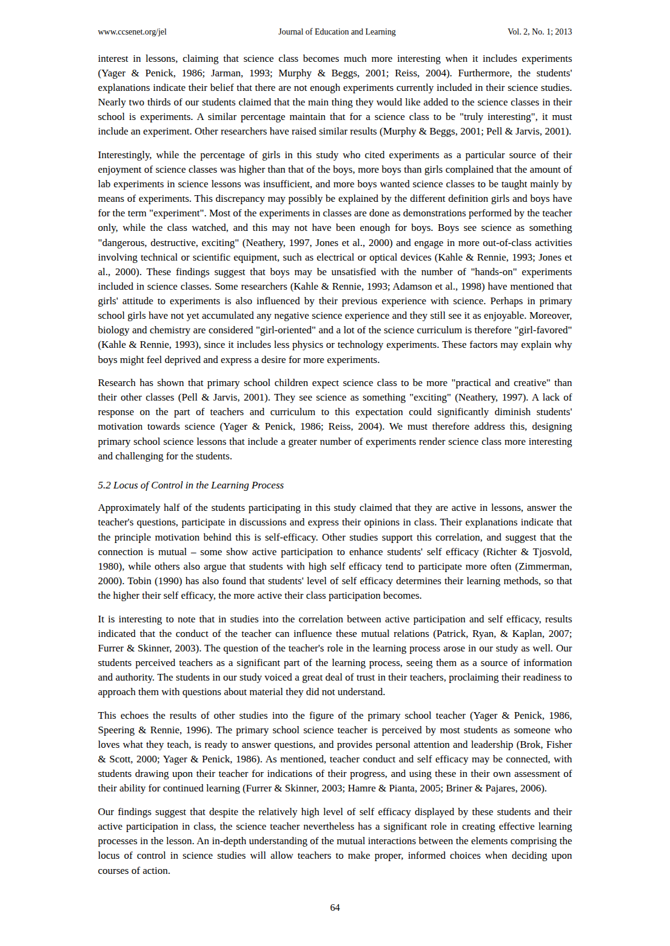www.ccsenet.org/jel Journal of Education and Learning Vol. 2, No. 1; 2013
interest in lessons, claiming that science class becomes much more interesting when it includes experiments (Yager & Penick, 1986; Jarman, 1993; Murphy & Beggs, 2001; Reiss, 2004). Furthermore, the students' explanations indicate their belief that there are not enough experiments currently included in their science studies. Nearly two thirds of our students claimed that the main thing they would like added to the science classes in their school is experiments. A similar percentage maintain that for a science class to be "truly interesting", it must include an experiment. Other researchers have raised similar results (Murphy & Beggs, 2001; Pell & Jarvis, 2001).
Interestingly, while the percentage of girls in this study who cited experiments as a particular source of their enjoyment of science classes was higher than that of the boys, more boys than girls complained that the amount of lab experiments in science lessons was insufficient, and more boys wanted science classes to be taught mainly by means of experiments. This discrepancy may possibly be explained by the different definition girls and boys have for the term "experiment". Most of the experiments in classes are done as demonstrations performed by the teacher only, while the class watched, and this may not have been enough for boys. Boys see science as something "dangerous, destructive, exciting" (Neathery, 1997, Jones et al., 2000) and engage in more out-of-class activities involving technical or scientific equipment, such as electrical or optical devices (Kahle & Rennie, 1993; Jones et al., 2000). These findings suggest that boys may be unsatisfied with the number of "hands-on" experiments included in science classes. Some researchers (Kahle & Rennie, 1993; Adamson et al., 1998) have mentioned that girls' attitude to experiments is also influenced by their previous experience with science. Perhaps in primary school girls have not yet accumulated any negative science experience and they still see it as enjoyable. Moreover, biology and chemistry are considered "girl-oriented" and a lot of the science curriculum is therefore "girl-favored" (Kahle & Rennie, 1993), since it includes less physics or technology experiments. These factors may explain why boys might feel deprived and express a desire for more experiments.
Research has shown that primary school children expect science class to be more "practical and creative" than their other classes (Pell & Jarvis, 2001). They see science as something "exciting" (Neathery, 1997). A lack of response on the part of teachers and curriculum to this expectation could significantly diminish students' motivation towards science (Yager & Penick, 1986; Reiss, 2004). We must therefore address this, designing primary school science lessons that include a greater number of experiments render science class more interesting and challenging for the students.
5.2 Locus of Control in the Learning Process
Approximately half of the students participating in this study claimed that they are active in lessons, answer the teacher's questions, participate in discussions and express their opinions in class. Their explanations indicate that the principle motivation behind this is self-efficacy. Other studies support this correlation, and suggest that the connection is mutual – some show active participation to enhance students' self efficacy (Richter & Tjosvold, 1980), while others also argue that students with high self efficacy tend to participate more often (Zimmerman, 2000). Tobin (1990) has also found that students' level of self efficacy determines their learning methods, so that the higher their self efficacy, the more active their class participation becomes.
It is interesting to note that in studies into the correlation between active participation and self efficacy, results indicated that the conduct of the teacher can influence these mutual relations (Patrick, Ryan, & Kaplan, 2007; Furrer & Skinner, 2003). The question of the teacher's role in the learning process arose in our study as well. Our students perceived teachers as a significant part of the learning process, seeing them as a source of information and authority. The students in our study voiced a great deal of trust in their teachers, proclaiming their readiness to approach them with questions about material they did not understand.
This echoes the results of other studies into the figure of the primary school teacher (Yager & Penick, 1986, Speering & Rennie, 1996). The primary school science teacher is perceived by most students as someone who loves what they teach, is ready to answer questions, and provides personal attention and leadership (Brok, Fisher & Scott, 2000; Yager & Penick, 1986). As mentioned, teacher conduct and self efficacy may be connected, with students drawing upon their teacher for indications of their progress, and using these in their own assessment of their ability for continued learning (Furrer & Skinner, 2003; Hamre & Pianta, 2005; Briner & Pajares, 2006).
Our findings suggest that despite the relatively high level of self efficacy displayed by these students and their active participation in class, the science teacher nevertheless has a significant role in creating effective learning processes in the lesson. An in-depth understanding of the mutual interactions between the elements comprising the locus of control in science studies will allow teachers to make proper, informed choices when deciding upon courses of action.
64